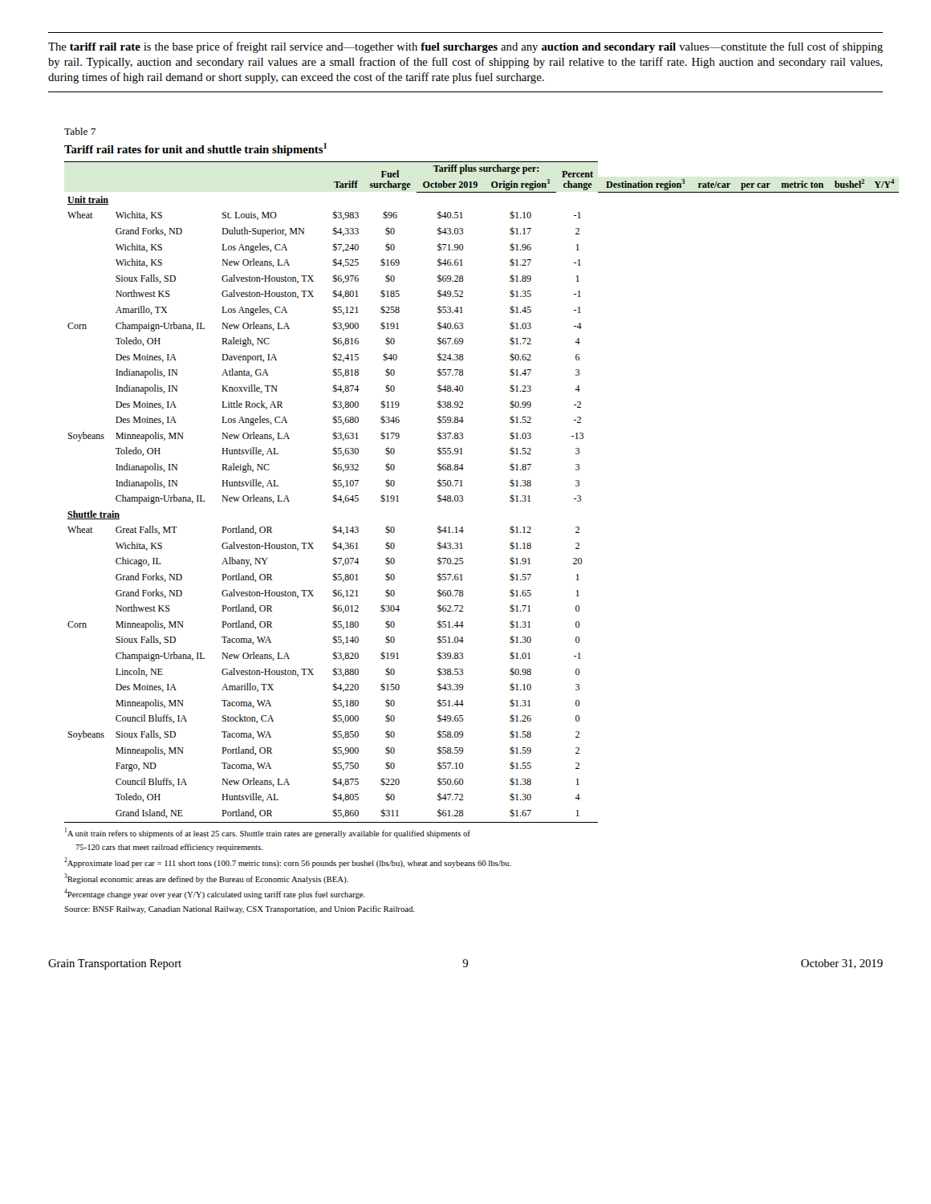The tariff rail rate is the base price of freight rail service and—together with fuel surcharges and any auction and secondary rail values—constitute the full cost of shipping by rail. Typically, auction and secondary rail values are a small fraction of the full cost of shipping by rail relative to the tariff rate. High auction and secondary rail values, during times of high rail demand or short supply, can exceed the cost of the tariff rate plus fuel surcharge.
Table 7
Tariff rail rates for unit and shuttle train shipments1
| | | | Tariff | Fuel surcharge | Tariff plus surcharge per: | Percent change |
| --- | --- | --- | --- | --- | --- | --- |
| October 2019 | Origin region 3 | Destination region 3 | rate/car | per car | metric ton | bushel 2 | Y/Y 4 |
| Unit train |
| Wheat | Wichita, KS | St. Louis, MO | $3,983 | $96 | $40.51 | $1.10 | -1 |
| | Grand Forks, ND | Duluth-Superior, MN | $4,333 | $0 | $43.03 | $1.17 | 2 |
| | Wichita, KS | Los Angeles, CA | $7,240 | $0 | $71.90 | $1.96 | 1 |
| | Wichita, KS | New Orleans, LA | $4,525 | $169 | $46.61 | $1.27 | -1 |
| | Sioux Falls, SD | Galveston-Houston, TX | $6,976 | $0 | $69.28 | $1.89 | 1 |
| | Northwest KS | Galveston-Houston, TX | $4,801 | $185 | $49.52 | $1.35 | -1 |
| | Amarillo, TX | Los Angeles, CA | $5,121 | $258 | $53.41 | $1.45 | -1 |
| Corn | Champaign-Urbana, IL | New Orleans, LA | $3,900 | $191 | $40.63 | $1.03 | -4 |
| | Toledo, OH | Raleigh, NC | $6,816 | $0 | $67.69 | $1.72 | 4 |
| | Des Moines, IA | Davenport, IA | $2,415 | $40 | $24.38 | $0.62 | 6 |
| | Indianapolis, IN | Atlanta, GA | $5,818 | $0 | $57.78 | $1.47 | 3 |
| | Indianapolis, IN | Knoxville, TN | $4,874 | $0 | $48.40 | $1.23 | 4 |
| | Des Moines, IA | Little Rock, AR | $3,800 | $119 | $38.92 | $0.99 | -2 |
| | Des Moines, IA | Los Angeles, CA | $5,680 | $346 | $59.84 | $1.52 | -2 |
| Soybeans | Minneapolis, MN | New Orleans, LA | $3,631 | $179 | $37.83 | $1.03 | -13 |
| | Toledo, OH | Huntsville, AL | $5,630 | $0 | $55.91 | $1.52 | 3 |
| | Indianapolis, IN | Raleigh, NC | $6,932 | $0 | $68.84 | $1.87 | 3 |
| | Indianapolis, IN | Huntsville, AL | $5,107 | $0 | $50.71 | $1.38 | 3 |
| | Champaign-Urbana, IL | New Orleans, LA | $4,645 | $191 | $48.03 | $1.31 | -3 |
| Shuttle train |
| Wheat | Great Falls, MT | Portland, OR | $4,143 | $0 | $41.14 | $1.12 | 2 |
| | Wichita, KS | Galveston-Houston, TX | $4,361 | $0 | $43.31 | $1.18 | 2 |
| | Chicago, IL | Albany, NY | $7,074 | $0 | $70.25 | $1.91 | 20 |
| | Grand Forks, ND | Portland, OR | $5,801 | $0 | $57.61 | $1.57 | 1 |
| | Grand Forks, ND | Galveston-Houston, TX | $6,121 | $0 | $60.78 | $1.65 | 1 |
| | Northwest KS | Portland, OR | $6,012 | $304 | $62.72 | $1.71 | 0 |
| Corn | Minneapolis, MN | Portland, OR | $5,180 | $0 | $51.44 | $1.31 | 0 |
| | Sioux Falls, SD | Tacoma, WA | $5,140 | $0 | $51.04 | $1.30 | 0 |
| | Champaign-Urbana, IL | New Orleans, LA | $3,820 | $191 | $39.83 | $1.01 | -1 |
| | Lincoln, NE | Galveston-Houston, TX | $3,880 | $0 | $38.53 | $0.98 | 0 |
| | Des Moines, IA | Amarillo, TX | $4,220 | $150 | $43.39 | $1.10 | 3 |
| | Minneapolis, MN | Tacoma, WA | $5,180 | $0 | $51.44 | $1.31 | 0 |
| | Council Bluffs, IA | Stockton, CA | $5,000 | $0 | $49.65 | $1.26 | 0 |
| Soybeans | Sioux Falls, SD | Tacoma, WA | $5,850 | $0 | $58.09 | $1.58 | 2 |
| | Minneapolis, MN | Portland, OR | $5,900 | $0 | $58.59 | $1.59 | 2 |
| | Fargo, ND | Tacoma, WA | $5,750 | $0 | $57.10 | $1.55 | 2 |
| | Council Bluffs, IA | New Orleans, LA | $4,875 | $220 | $50.60 | $1.38 | 1 |
| | Toledo, OH | Huntsville, AL | $4,805 | $0 | $47.72 | $1.30 | 4 |
| | Grand Island, NE | Portland, OR | $5,860 | $311 | $61.28 | $1.67 | 1 |
1A unit train refers to shipments of at least 25 cars. Shuttle train rates are generally available for qualified shipments of
75-120 cars that meet railroad efficiency requirements.
2Approximate load per car = 111 short tons (100.7 metric tons): corn 56 pounds per bushel (lbs/bu), wheat and soybeans 60 lbs/bu.
3Regional economic areas are defined by the Bureau of Economic Analysis (BEA).
4Percentage change year over year (Y/Y) calculated using tariff rate plus fuel surcharge.
Source: BNSF Railway, Canadian National Railway, CSX Transportation, and Union Pacific Railroad.
Grain Transportation Report
9
October 31, 2019